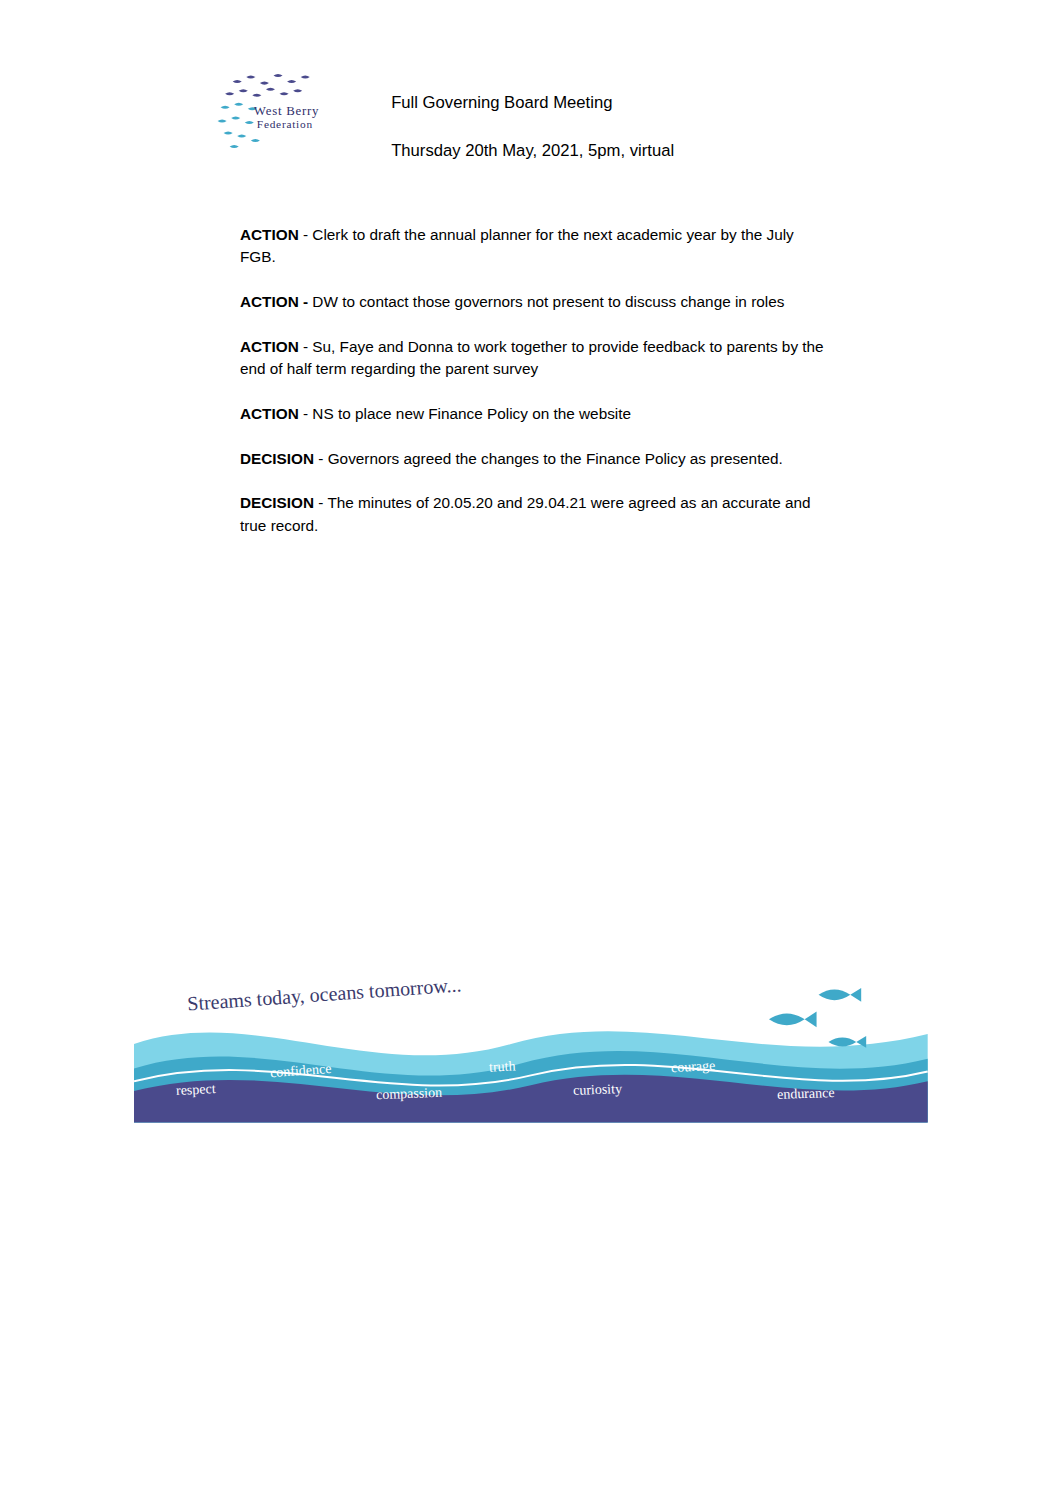West Berry Federation
Full Governing Board Meeting
Thursday 20th May, 2021, 5pm, virtual
ACTION - Clerk to draft the annual planner for the next academic year by the July FGB.
ACTION - DW to contact those governors not present to discuss change in roles
ACTION - Su, Faye and Donna to work together to provide feedback to parents by the end of half term regarding the parent survey
ACTION - NS to place new Finance Policy on the website
DECISION - Governors agreed the changes to the Finance Policy as presented.
DECISION - The minutes of 20.05.20 and 29.04.21 were agreed as an accurate and true record.
Streams today, oceans tomorrow...
respect confidence compassion truth curiosity courage endurance